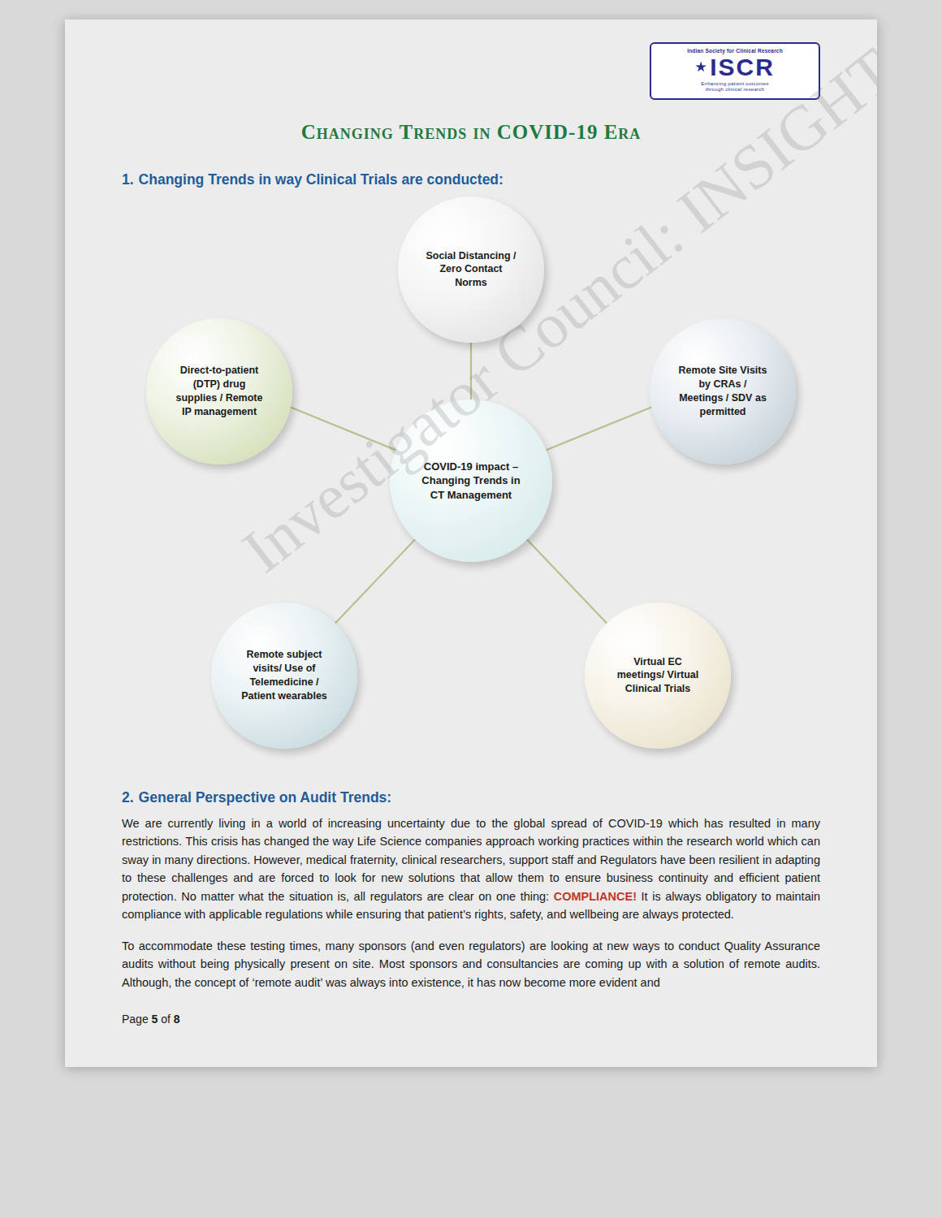Indian Society for Clinical Research
ISCR
Enhancing patient outcomes
through clinical research
Investigator Council: INSIGHTS
Changing Trends in COVID-19 Era
1. Changing Trends in way Clinical Trials are conducted:
Social Distancing /
Zero Contact
Norms
Remote Site Visits
by CRAs /
Meetings / SDV as
permitted
Direct-to-patient
(DTP) drug
supplies / Remote
IP management
COVID-19 impact –
Changing Trends in
CT Management
Remote subject
visits/ Use of
Telemedicine /
Patient wearables
Virtual EC
meetings/ Virtual
Clinical Trials
2. General Perspective on Audit Trends:
We are currently living in a world of increasing uncertainty due to the global spread of COVID-19 which has resulted in many restrictions. This crisis has changed the way Life Science companies approach working practices within the research world which can sway in many directions. However, medical fraternity, clinical researchers, support staff and Regulators have been resilient in adapting to these challenges and are forced to look for new solutions that allow them to ensure business continuity and efficient patient protection. No matter what the situation is, all regulators are clear on one thing: COMPLIANCE! It is always obligatory to maintain compliance with applicable regulations while ensuring that patient’s rights, safety, and wellbeing are always protected.
To accommodate these testing times, many sponsors (and even regulators) are looking at new ways to conduct Quality Assurance audits without being physically present on site. Most sponsors and consultancies are coming up with a solution of remote audits. Although, the concept of ‘remote audit’ was always into existence, it has now become more evident and
Page 5 of 8